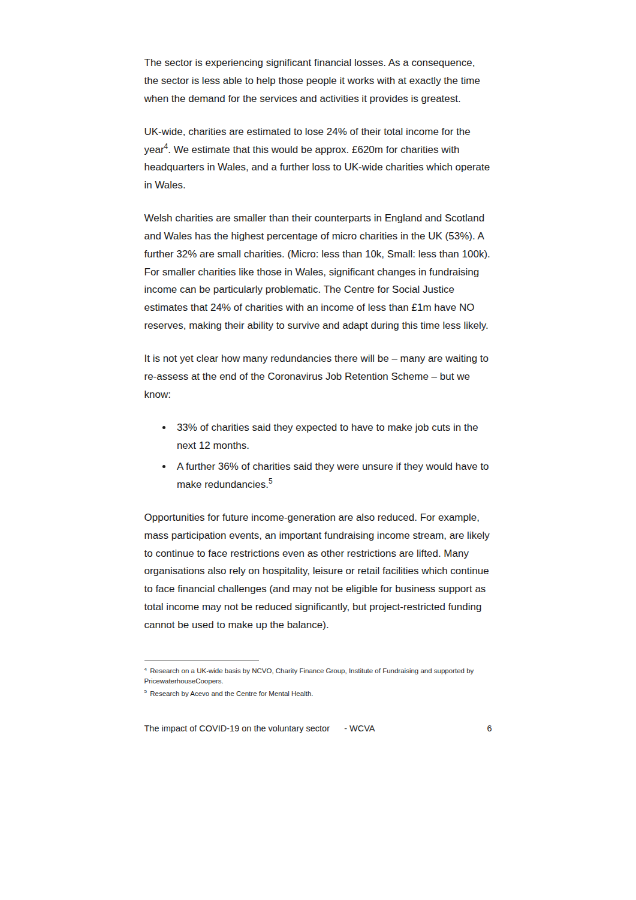The sector is experiencing significant financial losses. As a consequence, the sector is less able to help those people it works with at exactly the time when the demand for the services and activities it provides is greatest.
UK-wide, charities are estimated to lose 24% of their total income for the year4. We estimate that this would be approx. £620m for charities with headquarters in Wales, and a further loss to UK-wide charities which operate in Wales.
Welsh charities are smaller than their counterparts in England and Scotland and Wales has the highest percentage of micro charities in the UK (53%). A further 32% are small charities. (Micro: less than 10k, Small: less than 100k). For smaller charities like those in Wales, significant changes in fundraising income can be particularly problematic. The Centre for Social Justice estimates that 24% of charities with an income of less than £1m have NO reserves, making their ability to survive and adapt during this time less likely.
It is not yet clear how many redundancies there will be – many are waiting to re-assess at the end of the Coronavirus Job Retention Scheme – but we know:
33% of charities said they expected to have to make job cuts in the next 12 months.
A further 36% of charities said they were unsure if they would have to make redundancies.5
Opportunities for future income-generation are also reduced. For example, mass participation events, an important fundraising income stream, are likely to continue to face restrictions even as other restrictions are lifted. Many organisations also rely on hospitality, leisure or retail facilities which continue to face financial challenges (and may not be eligible for business support as total income may not be reduced significantly, but project-restricted funding cannot be used to make up the balance).
4 Research on a UK-wide basis by NCVO, Charity Finance Group, Institute of Fundraising and supported by PricewaterhouseCoopers.
5 Research by Acevo and the Centre for Mental Health.
The impact of COVID-19 on the voluntary sector - WCVA 6